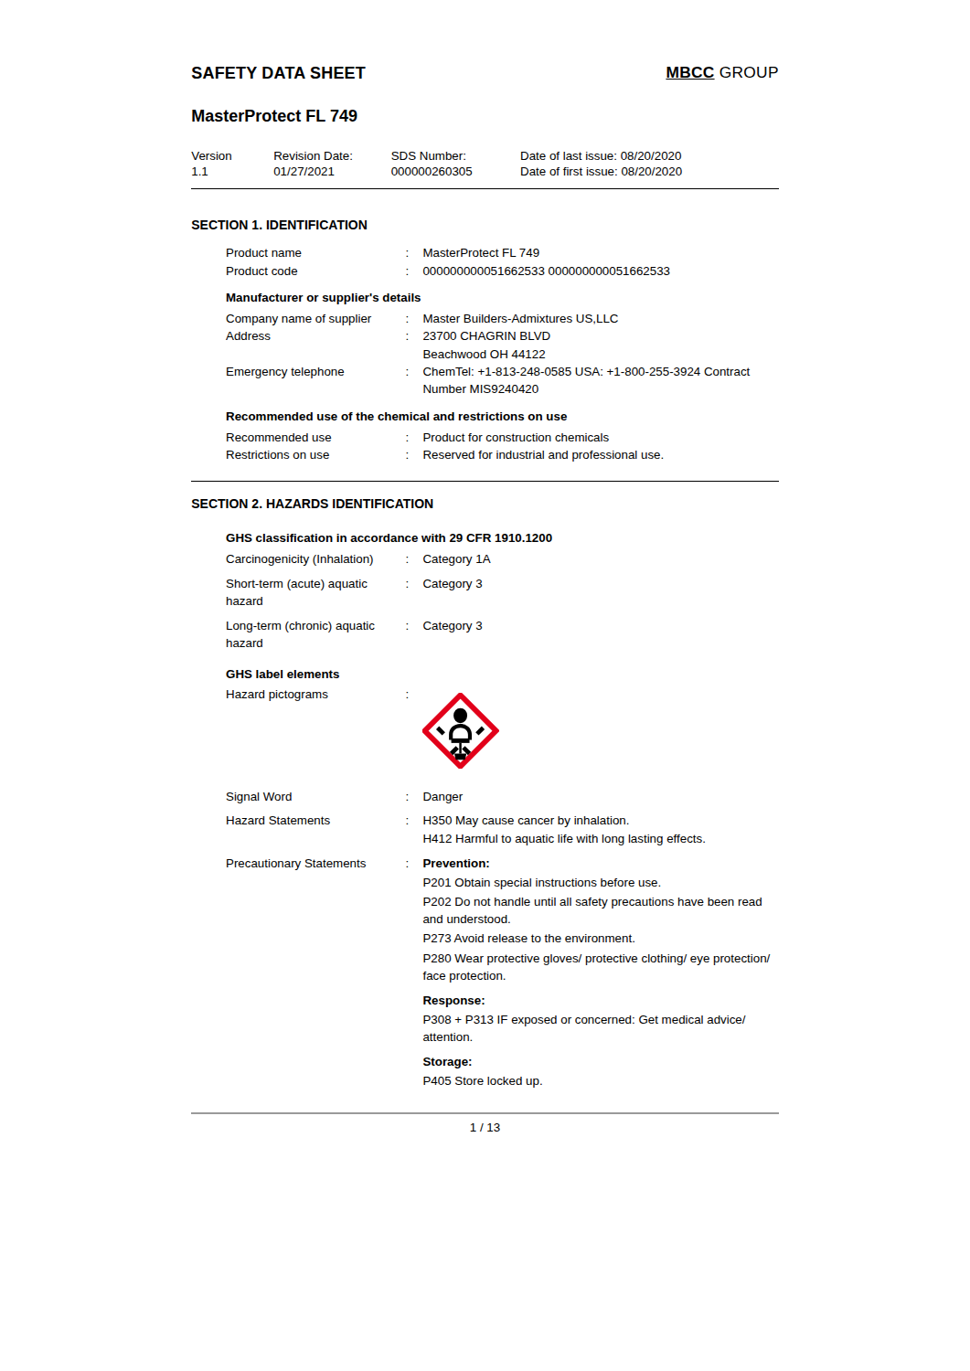SAFETY DATA SHEET
MBCC GROUP
MasterProtect FL 749
| Version 1.1 | Revision Date: 01/27/2021 | SDS Number: 000000260305 | Date of last issue: 08/20/2020 Date of first issue: 08/20/2020 |
SECTION 1. IDENTIFICATION
Product name
:
MasterProtect FL 749
Product code
:
000000000051662533 000000000051662533
Manufacturer or supplier's details
Company name of supplier
:
Master Builders-Admixtures US,LLC
Address
:
23700 CHAGRIN BLVD
Beachwood OH 44122
Emergency telephone
:
ChemTel: +1-813-248-0585 USA: +1-800-255-3924 Contract Number MIS9240420
Recommended use of the chemical and restrictions on use
Recommended use
:
Product for construction chemicals
Restrictions on use
:
Reserved for industrial and professional use.
SECTION 2. HAZARDS IDENTIFICATION
GHS classification in accordance with 29 CFR 1910.1200
Carcinogenicity (Inhalation)
:
Category 1A
Short-term (acute) aquatic hazard
:
Category 3
Long-term (chronic) aquatic hazard
:
Category 3
GHS label elements
Hazard pictograms
:
Signal Word
:
Danger
Hazard Statements
:
H350 May cause cancer by inhalation.
H412 Harmful to aquatic life with long lasting effects.
Precautionary Statements
:
Prevention:
P201 Obtain special instructions before use.
P202 Do not handle until all safety precautions have been read and understood.
P273 Avoid release to the environment.
P280 Wear protective gloves/ protective clothing/ eye protection/ face protection.
Response:
P308 + P313 IF exposed or concerned: Get medical advice/ attention.
Storage:
P405 Store locked up.
1 / 13